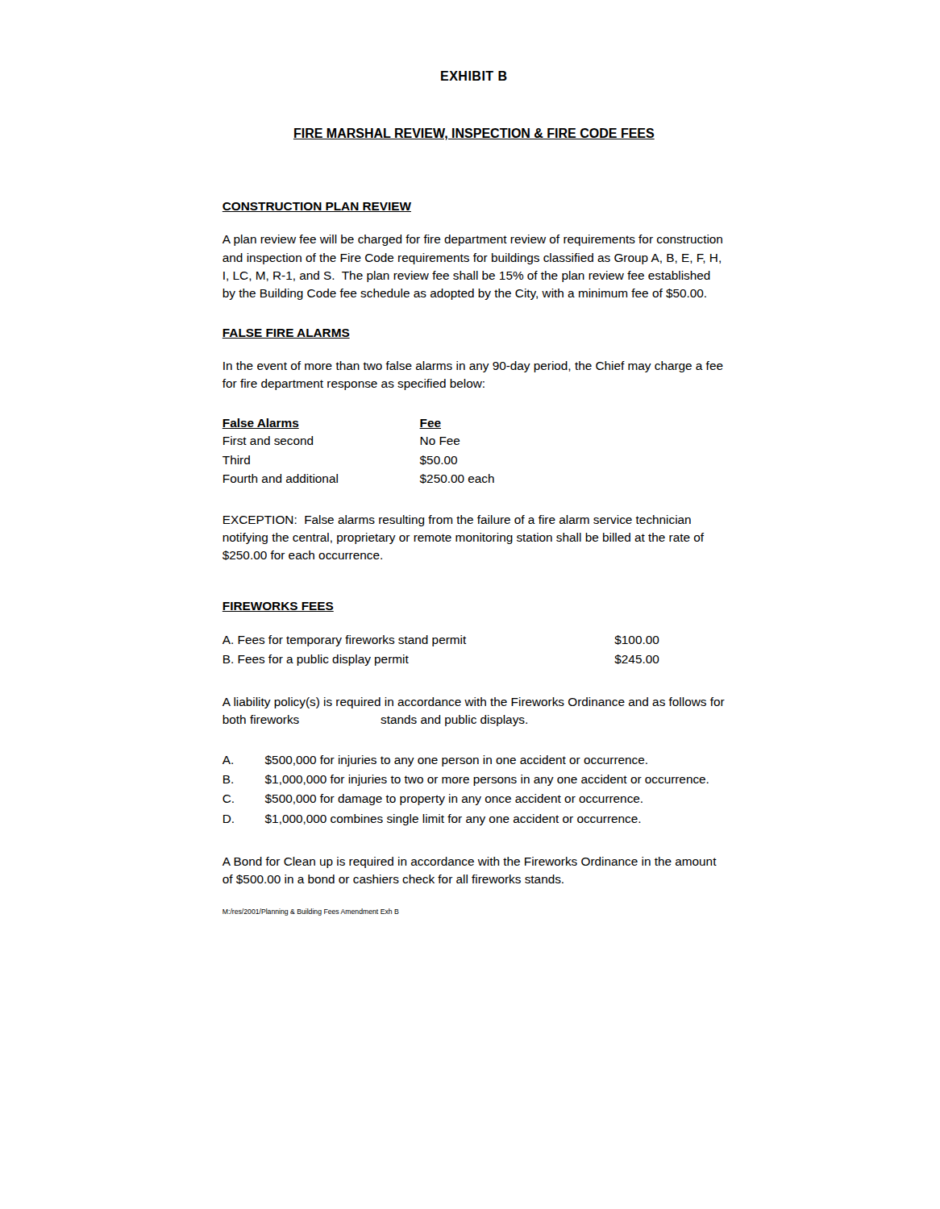EXHIBIT B
FIRE MARSHAL REVIEW, INSPECTION & FIRE CODE FEES
CONSTRUCTION PLAN REVIEW
A plan review fee will be charged for fire department review of requirements for construction and inspection of the Fire Code requirements for buildings classified as Group A, B, E, F, H, I, LC, M, R-1, and S. The plan review fee shall be 15% of the plan review fee established by the Building Code fee schedule as adopted by the City, with a minimum fee of $50.00.
FALSE FIRE ALARMS
In the event of more than two false alarms in any 90-day period, the Chief may charge a fee for fire department response as specified below:
| False Alarms | Fee |
| --- | --- |
| First and second | No Fee |
| Third | $50.00 |
| Fourth and additional | $250.00 each |
EXCEPTION: False alarms resulting from the failure of a fire alarm service technician notifying the central, proprietary or remote monitoring station shall be billed at the rate of $250.00 for each occurrence.
FIREWORKS FEES
| A. Fees for temporary fireworks stand permit | $100.00 |
| B. Fees for a public display permit | $245.00 |
A liability policy(s) is required in accordance with the Fireworks Ordinance and as follows for both fireworks stands and public displays.
| A. | $500,000 for injuries to any one person in one accident or occurrence. |
| B. | $1,000,000 for injuries to two or more persons in any one accident or occurrence. |
| C. | $500,000 for damage to property in any once accident or occurrence. |
| D. | $1,000,000 combines single limit for any one accident or occurrence. |
A Bond for Clean up is required in accordance with the Fireworks Ordinance in the amount of $500.00 in a bond or cashiers check for all fireworks stands.
M:/res/2001/Planning & Building Fees Amendment Exh B